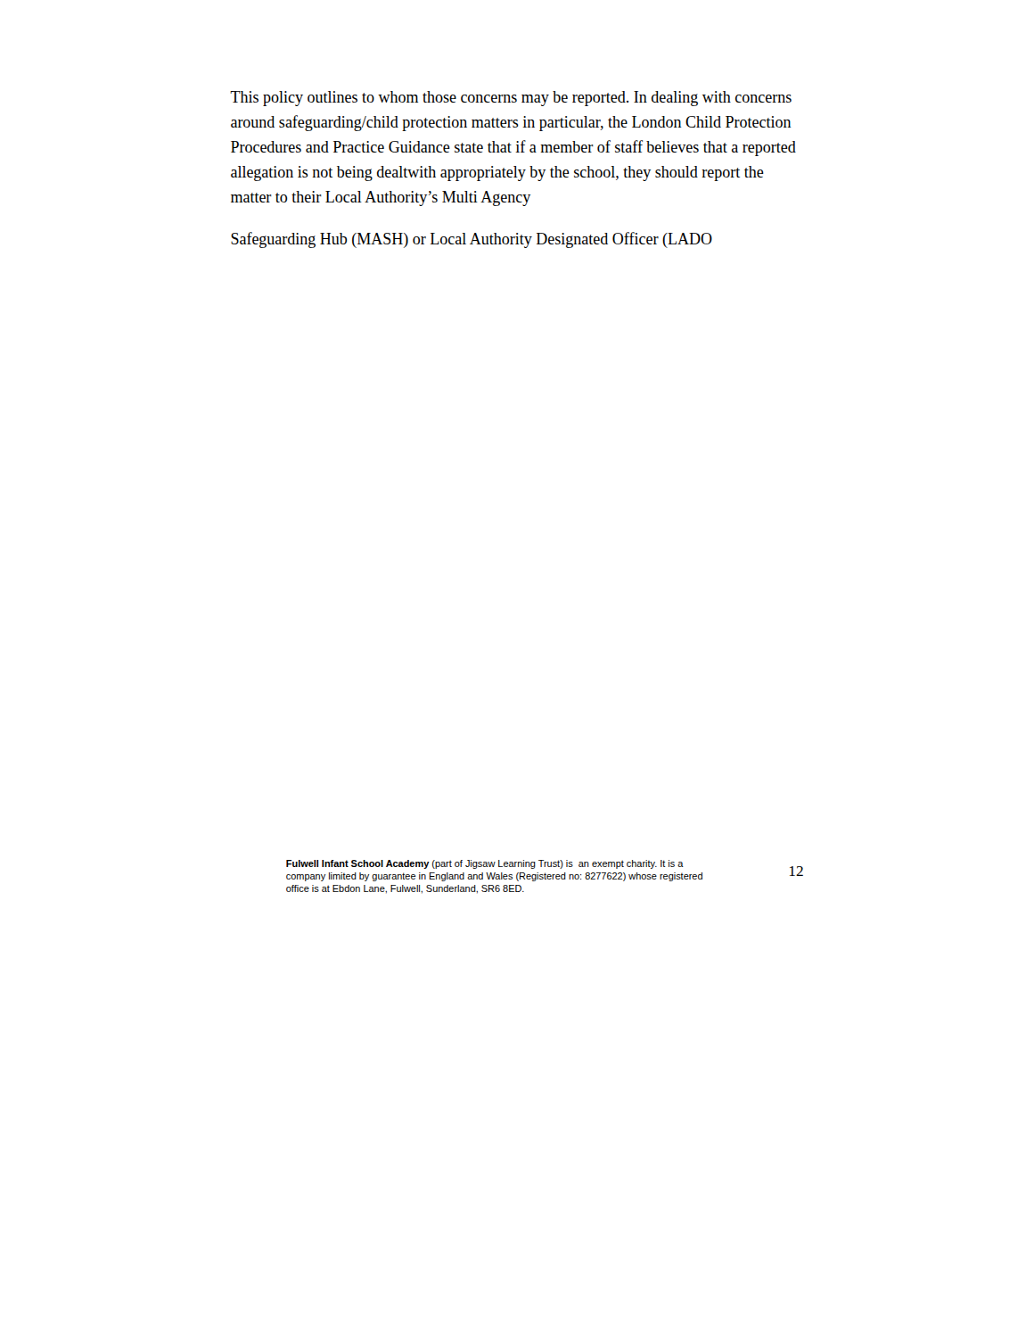This policy outlines to whom those concerns may be reported. In dealing with concerns around safeguarding/child protection matters in particular, the London Child Protection Procedures and Practice Guidance state that if a member of staff believes that a reported allegation is not being dealtwith appropriately by the school, they should report the matter to their Local Authority’s Multi Agency
Safeguarding Hub (MASH) or Local Authority Designated Officer (LADO
Fulwell Infant School Academy (part of Jigsaw Learning Trust) is an exempt charity. It is a company limited by guarantee in England and Wales (Registered no: 8277622) whose registered office is at Ebdon Lane, Fulwell, Sunderland, SR6 8ED.
12